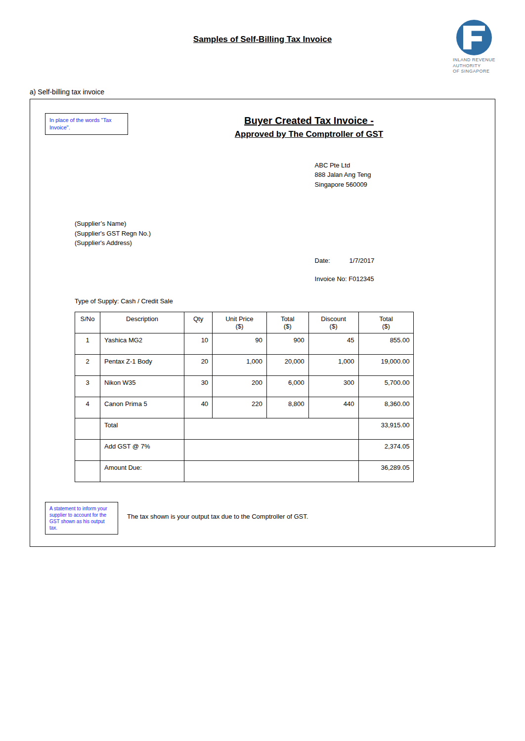Inland Revenue
Authority
of Singapore
Samples of Self-Billing Tax Invoice
a) Self-billing tax invoice
In place of the words "Tax Invoice".
Buyer Created Tax Invoice -
Approved by The Comptroller of GST
ABC Pte Ltd
888 Jalan Ang Teng
Singapore 560009
(Supplier’s Name)
(Supplier's GST Regn No.)
(Supplier's Address)
Date: 1/7/2017
Invoice No: F012345
Type of Supply: Cash / Credit Sale
| S/No | Description | Qty | Unit Price ($) | Total ($) | Discount ($) | Total ($) |
| --- | --- | --- | --- | --- | --- | --- |
| 1 | Yashica MG2 | 10 | 90 | 900 | 45 | 855.00 |
| 2 | Pentax Z-1 Body | 20 | 1,000 | 20,000 | 1,000 | 19,000.00 |
| 3 | Nikon W35 | 30 | 200 | 6,000 | 300 | 5,700.00 |
| 4 | Canon Prima 5 | 40 | 220 | 8,800 | 440 | 8,360.00 |
| | Total | | 33,915.00 |
| | Add GST @ 7% | | 2,374.05 |
| | Amount Due: | | 36,289.05 |
A statement to inform your supplier to account for the GST shown as his output tax.
The tax shown is your output tax due to the Comptroller of GST.